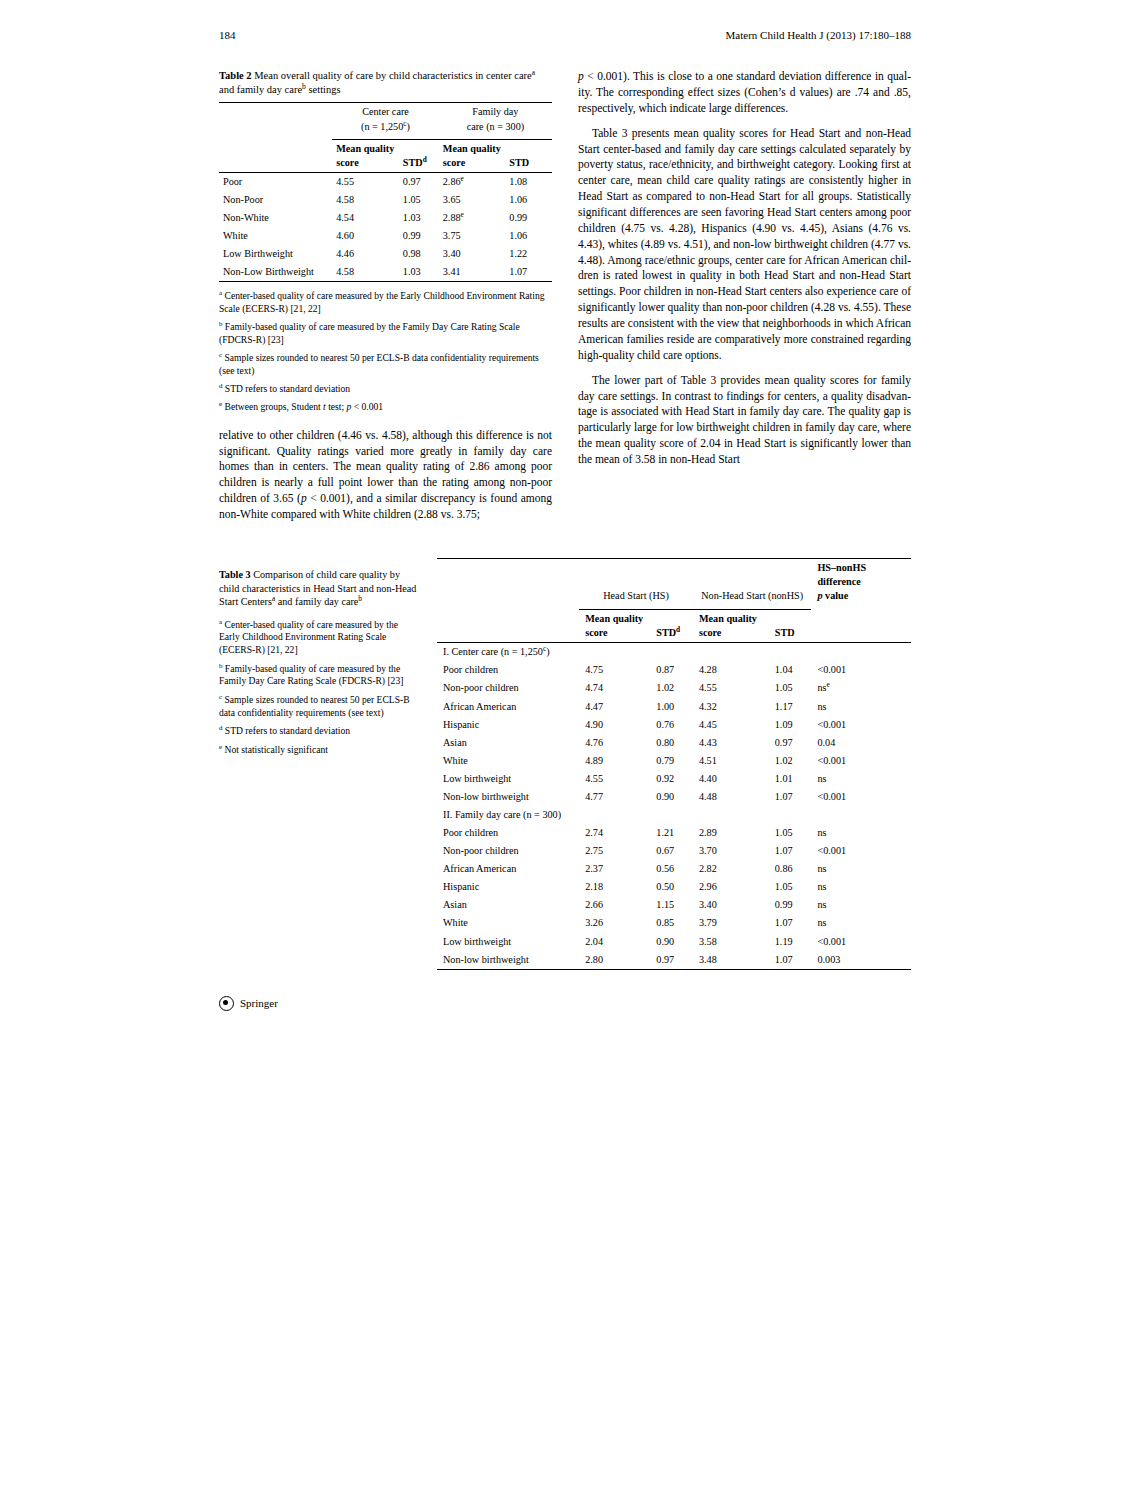184
Matern Child Health J (2013) 17:180–188
Table 2 Mean overall quality of care by child characteristics in center carea and family day careb settings
| | Center care (n = 1,250 c ) | Family day care (n = 300) |
| --- | --- | --- |
| | Mean quality score | STD d | Mean quality score | STD |
| Poor | 4.55 | 0.97 | 2.86 e | 1.08 |
| Non-Poor | 4.58 | 1.05 | 3.65 | 1.06 |
| Non-White | 4.54 | 1.03 | 2.88 e | 0.99 |
| White | 4.60 | 0.99 | 3.75 | 1.06 |
| Low Birthweight | 4.46 | 0.98 | 3.40 | 1.22 |
| Non-Low Birthweight | 4.58 | 1.03 | 3.41 | 1.07 |
a Center-based quality of care measured by the Early Childhood Environment Rating Scale (ECERS-R) [21, 22]
b Family-based quality of care measured by the Family Day Care Rating Scale (FDCRS-R) [23]
c Sample sizes rounded to nearest 50 per ECLS-B data confidentiality requirements (see text)
d STD refers to standard deviation
e Between groups, Student t test; p < 0.001
relative to other children (4.46 vs. 4.58), although this difference is not significant. Quality ratings varied more greatly in family day care homes than in centers. The mean quality rating of 2.86 among poor children is nearly a full point lower than the rating among non-poor children of 3.65 (p < 0.001), and a similar discrepancy is found among non-White compared with White children (2.88 vs. 3.75;
p < 0.001). This is close to a one standard deviation difference in quality. The corresponding effect sizes (Cohen’s d values) are .74 and .85, respectively, which indicate large differences.
Table 3 presents mean quality scores for Head Start and non-Head Start center-based and family day care settings calculated separately by poverty status, race/ethnicity, and birthweight category. Looking first at center care, mean child care quality ratings are consistently higher in Head Start as compared to non-Head Start for all groups. Statistically significant differences are seen favoring Head Start centers among poor children (4.75 vs. 4.28), Hispanics (4.90 vs. 4.45), Asians (4.76 vs. 4.43), whites (4.89 vs. 4.51), and non-low birthweight children (4.77 vs. 4.48). Among race/ethnic groups, center care for African American children is rated lowest in quality in both Head Start and non-Head Start settings. Poor children in non-Head Start centers also experience care of significantly lower quality than non-poor children (4.28 vs. 4.55). These results are consistent with the view that neighborhoods in which African American families reside are comparatively more constrained regarding high-quality child care options.
The lower part of Table 3 provides mean quality scores for family day care settings. In contrast to findings for centers, a quality disadvantage is associated with Head Start in family day care. The quality gap is particularly large for low birthweight children in family day care, where the mean quality score of 2.04 in Head Start is significantly lower than the mean of 3.58 in non-Head Start
Table 3 Comparison of child care quality by child characteristics in Head Start and non-Head Start Centersa and family day careb
a Center-based quality of care measured by the Early Childhood Environment Rating Scale (ECERS-R) [21, 22]
b Family-based quality of care measured by the Family Day Care Rating Scale (FDCRS-R) [23]
c Sample sizes rounded to nearest 50 per ECLS-B data confidentiality requirements (see text)
d STD refers to standard deviation
e Not statistically significant
| | Head Start (HS) | Non-Head Start (nonHS) | HS–nonHS difference p value |
| --- | --- | --- | --- |
| | Mean quality score | STD d | Mean quality score | STD | |
| I. Center care (n = 1,250 c ) |
| Poor children | 4.75 | 0.87 | 4.28 | 1.04 | <0.001 |
| Non-poor children | 4.74 | 1.02 | 4.55 | 1.05 | ns e |
| African American | 4.47 | 1.00 | 4.32 | 1.17 | ns |
| Hispanic | 4.90 | 0.76 | 4.45 | 1.09 | <0.001 |
| Asian | 4.76 | 0.80 | 4.43 | 0.97 | 0.04 |
| White | 4.89 | 0.79 | 4.51 | 1.02 | <0.001 |
| Low birthweight | 4.55 | 0.92 | 4.40 | 1.01 | ns |
| Non-low birthweight | 4.77 | 0.90 | 4.48 | 1.07 | <0.001 |
| II. Family day care (n = 300) |
| Poor children | 2.74 | 1.21 | 2.89 | 1.05 | ns |
| Non-poor children | 2.75 | 0.67 | 3.70 | 1.07 | <0.001 |
| African American | 2.37 | 0.56 | 2.82 | 0.86 | ns |
| Hispanic | 2.18 | 0.50 | 2.96 | 1.05 | ns |
| Asian | 2.66 | 1.15 | 3.40 | 0.99 | ns |
| White | 3.26 | 0.85 | 3.79 | 1.07 | ns |
| Low birthweight | 2.04 | 0.90 | 3.58 | 1.19 | <0.001 |
| Non-low birthweight | 2.80 | 0.97 | 3.48 | 1.07 | 0.003 |
Springer